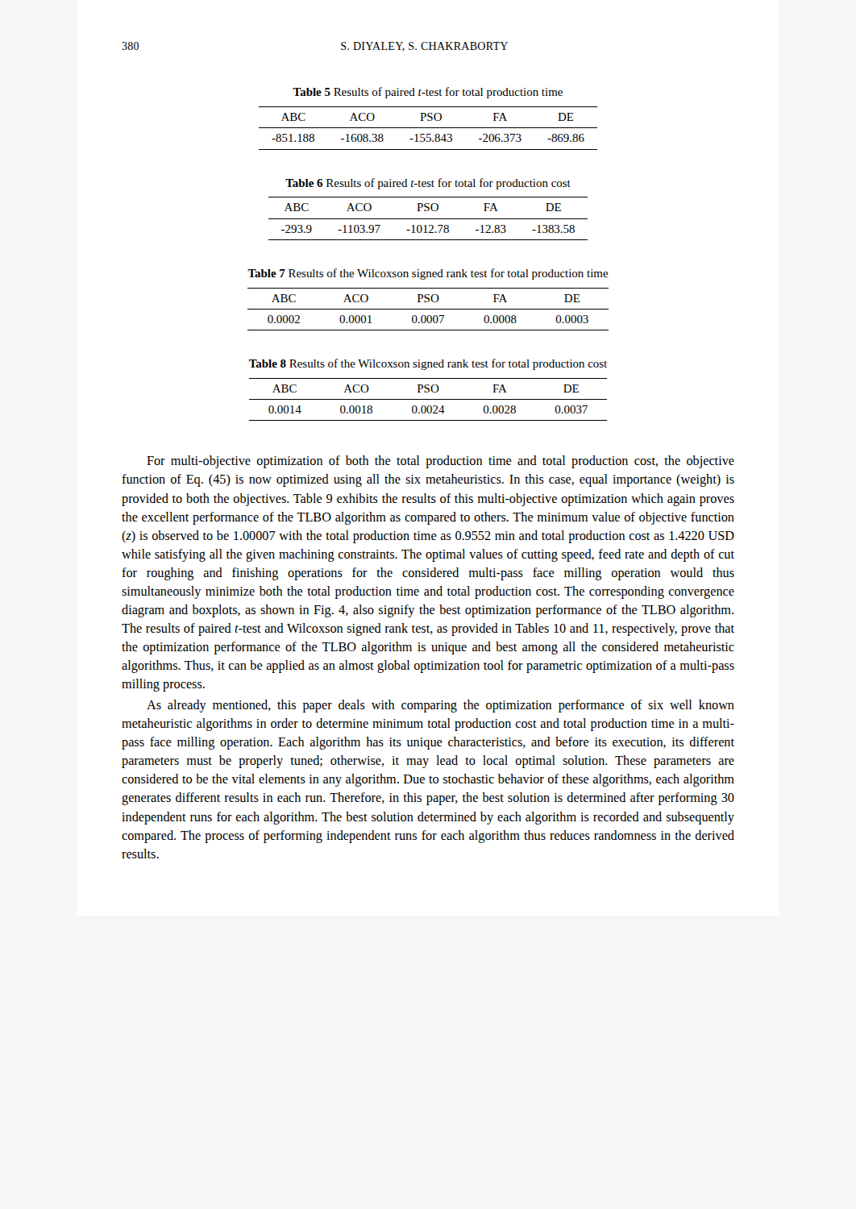380 S. Diyaley, S. Chakraborty
Table 5 Results of paired t -test for total production time
| ABC | ACO | PSO | FA | DE |
| --- | --- | --- | --- | --- |
| -851.188 | -1608.38 | -155.843 | -206.373 | -869.86 |
Table 6 Results of paired t -test for total for production cost
| ABC | ACO | PSO | FA | DE |
| --- | --- | --- | --- | --- |
| -293.9 | -1103.97 | -1012.78 | -12.83 | -1383.58 |
Table 7 Results of the Wilcoxson signed rank test for total production time
| ABC | ACO | PSO | FA | DE |
| --- | --- | --- | --- | --- |
| 0.0002 | 0.0001 | 0.0007 | 0.0008 | 0.0003 |
Table 8 Results of the Wilcoxson signed rank test for total production cost
| ABC | ACO | PSO | FA | DE |
| --- | --- | --- | --- | --- |
| 0.0014 | 0.0018 | 0.0024 | 0.0028 | 0.0037 |
For multi-objective optimization of both the total production time and total production cost, the objective function of Eq. (45) is now optimized using all the six metaheuristics. In this case, equal importance (weight) is provided to both the objectives. Table 9 exhibits the results of this multi-objective optimization which again proves the excellent performance of the TLBO algorithm as compared to others. The minimum value of objective function (z) is observed to be 1.00007 with the total production time as 0.9552 min and total production cost as 1.4220 USD while satisfying all the given machining constraints. The optimal values of cutting speed, feed rate and depth of cut for roughing and finishing operations for the considered multi-pass face milling operation would thus simultaneously minimize both the total production time and total production cost. The corresponding convergence diagram and boxplots, as shown in Fig. 4, also signify the best optimization performance of the TLBO algorithm. The results of paired t-test and Wilcoxson signed rank test, as provided in Tables 10 and 11, respectively, prove that the optimization performance of the TLBO algorithm is unique and best among all the considered metaheuristic algorithms. Thus, it can be applied as an almost global optimization tool for parametric optimization of a multi-pass milling process.
As already mentioned, this paper deals with comparing the optimization performance of six well known metaheuristic algorithms in order to determine minimum total production cost and total production time in a multi-pass face milling operation. Each algorithm has its unique characteristics, and before its execution, its different parameters must be properly tuned; otherwise, it may lead to local optimal solution. These parameters are considered to be the vital elements in any algorithm. Due to stochastic behavior of these algorithms, each algorithm generates different results in each run. Therefore, in this paper, the best solution is determined after performing 30 independent runs for each algorithm. The best solution determined by each algorithm is recorded and subsequently compared. The process of performing independent runs for each algorithm thus reduces randomness in the derived results.